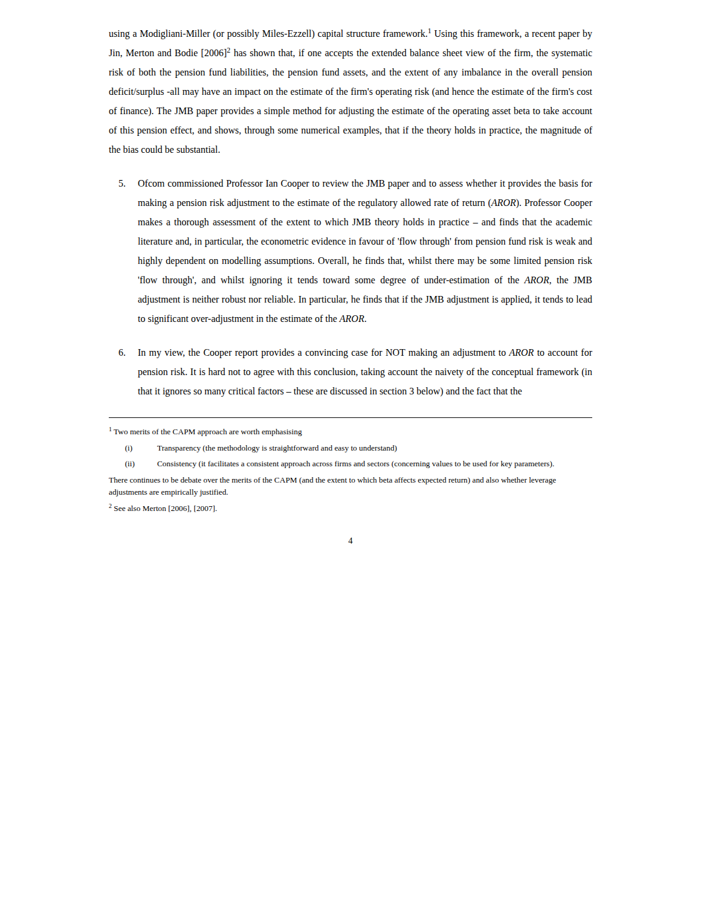using a Modigliani-Miller (or possibly Miles-Ezzell) capital structure framework.1 Using this framework, a recent paper by Jin, Merton and Bodie [2006]2 has shown that, if one accepts the extended balance sheet view of the firm, the systematic risk of both the pension fund liabilities, the pension fund assets, and the extent of any imbalance in the overall pension deficit/surplus -all may have an impact on the estimate of the firm's operating risk (and hence the estimate of the firm's cost of finance). The JMB paper provides a simple method for adjusting the estimate of the operating asset beta to take account of this pension effect, and shows, through some numerical examples, that if the theory holds in practice, the magnitude of the bias could be substantial.
Ofcom commissioned Professor Ian Cooper to review the JMB paper and to assess whether it provides the basis for making a pension risk adjustment to the estimate of the regulatory allowed rate of return (AROR). Professor Cooper makes a thorough assessment of the extent to which JMB theory holds in practice – and finds that the academic literature and, in particular, the econometric evidence in favour of 'flow through' from pension fund risk is weak and highly dependent on modelling assumptions. Overall, he finds that, whilst there may be some limited pension risk 'flow through', and whilst ignoring it tends toward some degree of under-estimation of the AROR, the JMB adjustment is neither robust nor reliable. In particular, he finds that if the JMB adjustment is applied, it tends to lead to significant over-adjustment in the estimate of the AROR.
In my view, the Cooper report provides a convincing case for NOT making an adjustment to AROR to account for pension risk. It is hard not to agree with this conclusion, taking account the naivety of the conceptual framework (in that it ignores so many critical factors – these are discussed in section 3 below) and the fact that the
1 Two merits of the CAPM approach are worth emphasising
(i) Transparency (the methodology is straightforward and easy to understand)
(ii) Consistency (it facilitates a consistent approach across firms and sectors (concerning values to be used for key parameters).
There continues to be debate over the merits of the CAPM (and the extent to which beta affects expected return) and also whether leverage adjustments are empirically justified.
2 See also Merton [2006], [2007].
4